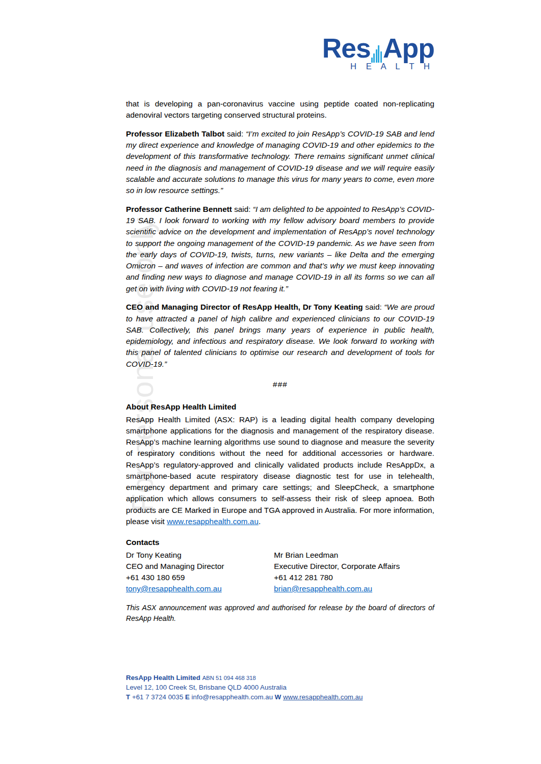For personal use only
Res App
H E A L T H
that is developing a pan-coronavirus vaccine using peptide coated non-replicating adenoviral vectors targeting conserved structural proteins.
Professor Elizabeth Talbot said: “I’m excited to join ResApp’s COVID-19 SAB and lend my direct experience and knowledge of managing COVID-19 and other epidemics to the development of this transformative technology. There remains significant unmet clinical need in the diagnosis and management of COVID-19 disease and we will require easily scalable and accurate solutions to manage this virus for many years to come, even more so in low resource settings.”
Professor Catherine Bennett said: “I am delighted to be appointed to ResApp’s COVID-19 SAB. I look forward to working with my fellow advisory board members to provide scientific advice on the development and implementation of ResApp’s novel technology to support the ongoing management of the COVID-19 pandemic. As we have seen from the early days of COVID-19, twists, turns, new variants – like Delta and the emerging Omicron – and waves of infection are common and that’s why we must keep innovating and finding new ways to diagnose and manage COVID-19 in all its forms so we can all get on with living with COVID-19 not fearing it.”
CEO and Managing Director of ResApp Health, Dr Tony Keating said: “We are proud to have attracted a panel of high calibre and experienced clinicians to our COVID-19 SAB. Collectively, this panel brings many years of experience in public health, epidemiology, and infectious and respiratory disease. We look forward to working with this panel of talented clinicians to optimise our research and development of tools for COVID-19.”
###
About ResApp Health Limited
ResApp Health Limited (ASX: RAP) is a leading digital health company developing smartphone applications for the diagnosis and management of the respiratory disease. ResApp’s machine learning algorithms use sound to diagnose and measure the severity of respiratory conditions without the need for additional accessories or hardware. ResApp’s regulatory-approved and clinically validated products include ResAppDx, a smartphone-based acute respiratory disease diagnostic test for use in telehealth, emergency department and primary care settings; and SleepCheck, a smartphone application which allows consumers to self-assess their risk of sleep apnoea. Both products are CE Marked in Europe and TGA approved in Australia. For more information, please visit www.resapphealth.com.au.
Contacts
| Dr Tony Keating | Mr Brian Leedman |
| CEO and Managing Director | Executive Director, Corporate Affairs |
| +61 430 180 659 | +61 412 281 780 |
| tony@resapphealth.com.au | brian@resapphealth.com.au |
This ASX announcement was approved and authorised for release by the board of directors of ResApp Health.
ResApp Health Limited ABN 51 094 468 318
Level 12, 100 Creek St, Brisbane QLD 4000 Australia
T +61 7 3724 0035 E info@resapphealth.com.au W www.resapphealth.com.au